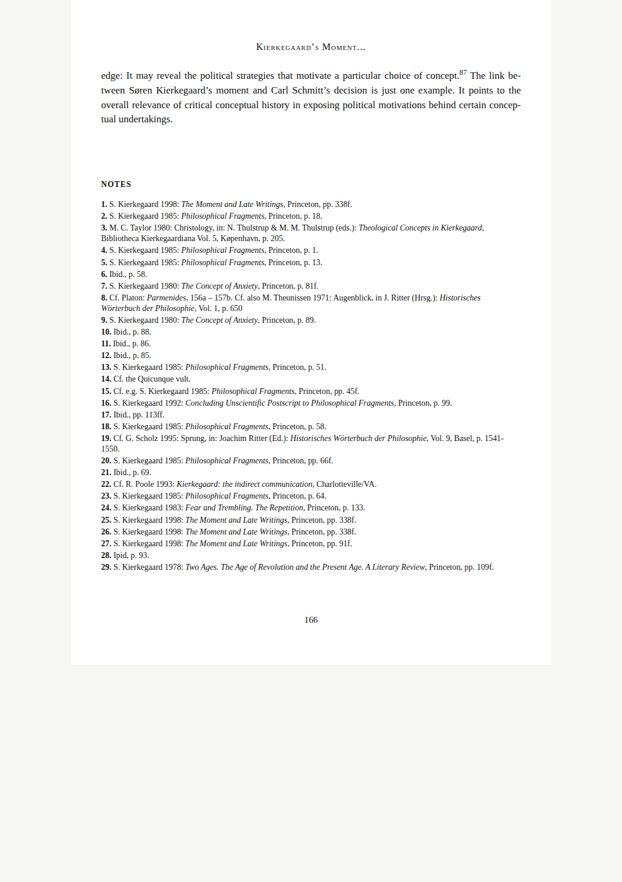Kierkegaard’s Moment...
edge: It may reveal the political strategies that motivate a particular choice of concept.87 The link between Søren Kierkegaard’s moment and Carl Schmitt’s decision is just one example. It points to the overall relevance of critical conceptual history in exposing political motivations behind certain conceptual undertakings.
Notes
1. S. Kierkegaard 1998: The Moment and Late Writings, Princeton, pp. 338f.
2. S. Kierkegaard 1985: Philosophical Fragments, Princeton, p. 18.
3. M. C. Taylor 1980: Christology, in: N. Thulstrup & M. M. Thulstrup (eds.): Theological Concepts in Kierkegaard, Bibliotheca Kierkegaardiana Vol. 5, Køpenhavn, p. 205.
4. S. Kierkegaard 1985: Philosophical Fragments, Princeton, p. 1.
5. S. Kierkegaard 1985: Philosophical Fragments, Princeton, p. 13.
6. Ibid., p. 58.
7. S. Kierkegaard 1980: The Concept of Anxiety, Princeton, p. 81f.
8. Cf. Platon: Parmenides, 156a – 157b. Cf. also M. Theunissen 1971: Augenblick, in J. Ritter (Hrsg.): Historisches Wörterbuch der Philosophie, Vol. 1, p. 650
9. S. Kierkegaard 1980: The Concept of Anxiety, Princeton, p. 89.
10. Ibid., p. 88.
11. Ibid., p. 86.
12. Ibid., p. 85.
13. S. Kierkegaard 1985: Philosophical Fragments, Princeton, p. 51.
14. Cf. the Quicunque vult.
15. Cf. e.g. S. Kierkegaard 1985: Philosophical Fragments, Princeton, pp. 45f.
16. S. Kierkegaard 1992: Concluding Unscientific Postscript to Philosophical Fragments, Princeton, p. 99.
17. Ibid., pp. 113ff.
18. S. Kierkegaard 1985: Philosophical Fragments, Princeton, p. 58.
19. Cf. G. Scholz 1995: Sprung, in: Joachim Ritter (Ed.): Historisches Wörterbuch der Philosophie, Vol. 9, Basel, p. 1541-1550.
20. S. Kierkegaard 1985: Philosophical Fragments, Princeton, pp. 66f.
21. Ibid., p. 69.
22. Cf. R. Poole 1993: Kierkegaard: the indirect communication, Charlotteville/VA.
23. S. Kierkegaard 1985: Philosophical Fragments, Princeton, p. 64.
24. S. Kierkegaard 1983: Fear and Trembling. The Repetition, Princeton, p. 133.
25. S. Kierkegaard 1998: The Moment and Late Writings, Princeton, pp. 338f.
26. S. Kierkegaard 1998: The Moment and Late Writings, Princeton, pp. 338f.
27. S. Kierkegaard 1998: The Moment and Late Writings, Princeton, pp. 91f.
28. Ipid, p. 93.
29. S. Kierkegaard 1978: Two Ages. The Age of Revolution and the Present Age. A Literary Review, Princeton, pp. 109f.
166